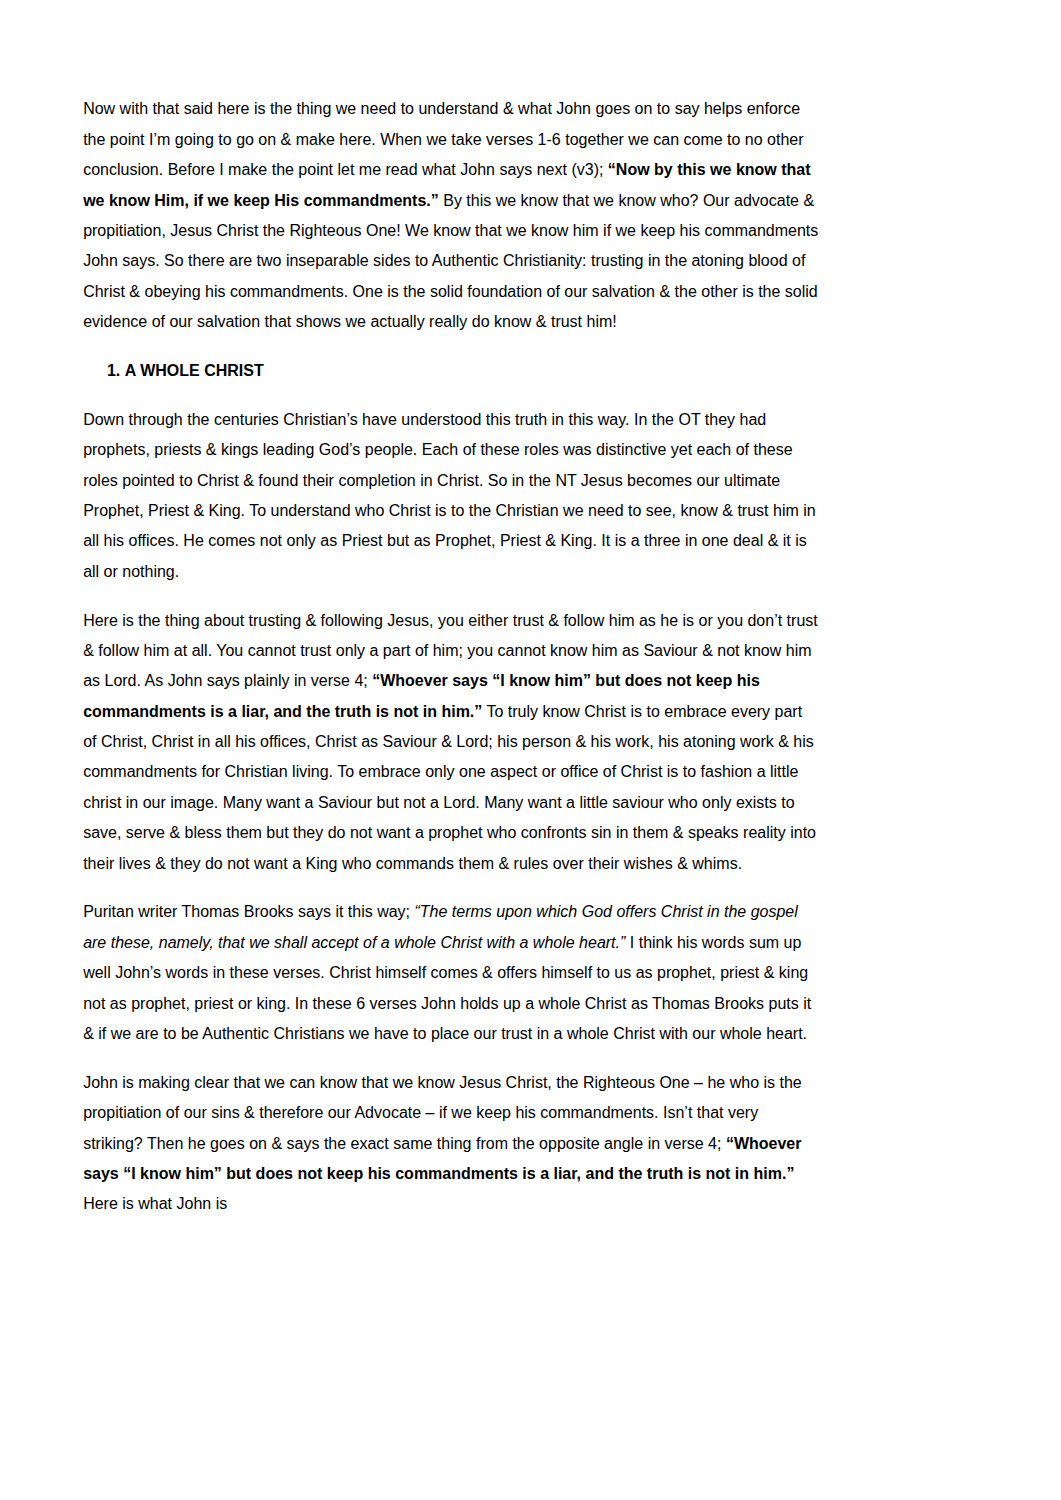Now with that said here is the thing we need to understand & what John goes on to say helps enforce the point I’m going to go on & make here. When we take verses 1-6 together we can come to no other conclusion. Before I make the point let me read what John says next (v3); “Now by this we know that we know Him, if we keep His commandments.” By this we know that we know who? Our advocate & propitiation, Jesus Christ the Righteous One! We know that we know him if we keep his commandments John says. So there are two inseparable sides to Authentic Christianity: trusting in the atoning blood of Christ & obeying his commandments. One is the solid foundation of our salvation & the other is the solid evidence of our salvation that shows we actually really do know & trust him!
A WHOLE CHRIST
Down through the centuries Christian’s have understood this truth in this way. In the OT they had prophets, priests & kings leading God’s people. Each of these roles was distinctive yet each of these roles pointed to Christ & found their completion in Christ. So in the NT Jesus becomes our ultimate Prophet, Priest & King. To understand who Christ is to the Christian we need to see, know & trust him in all his offices. He comes not only as Priest but as Prophet, Priest & King. It is a three in one deal & it is all or nothing.
Here is the thing about trusting & following Jesus, you either trust & follow him as he is or you don’t trust & follow him at all. You cannot trust only a part of him; you cannot know him as Saviour & not know him as Lord. As John says plainly in verse 4; “Whoever says “I know him” but does not keep his commandments is a liar, and the truth is not in him.” To truly know Christ is to embrace every part of Christ, Christ in all his offices, Christ as Saviour & Lord; his person & his work, his atoning work & his commandments for Christian living. To embrace only one aspect or office of Christ is to fashion a little christ in our image. Many want a Saviour but not a Lord. Many want a little saviour who only exists to save, serve & bless them but they do not want a prophet who confronts sin in them & speaks reality into their lives & they do not want a King who commands them & rules over their wishes & whims.
Puritan writer Thomas Brooks says it this way; “The terms upon which God offers Christ in the gospel are these, namely, that we shall accept of a whole Christ with a whole heart.” I think his words sum up well John’s words in these verses. Christ himself comes & offers himself to us as prophet, priest & king not as prophet, priest or king. In these 6 verses John holds up a whole Christ as Thomas Brooks puts it & if we are to be Authentic Christians we have to place our trust in a whole Christ with our whole heart.
John is making clear that we can know that we know Jesus Christ, the Righteous One – he who is the propitiation of our sins & therefore our Advocate – if we keep his commandments. Isn’t that very striking? Then he goes on & says the exact same thing from the opposite angle in verse 4; “Whoever says “I know him” but does not keep his commandments is a liar, and the truth is not in him.” Here is what John is